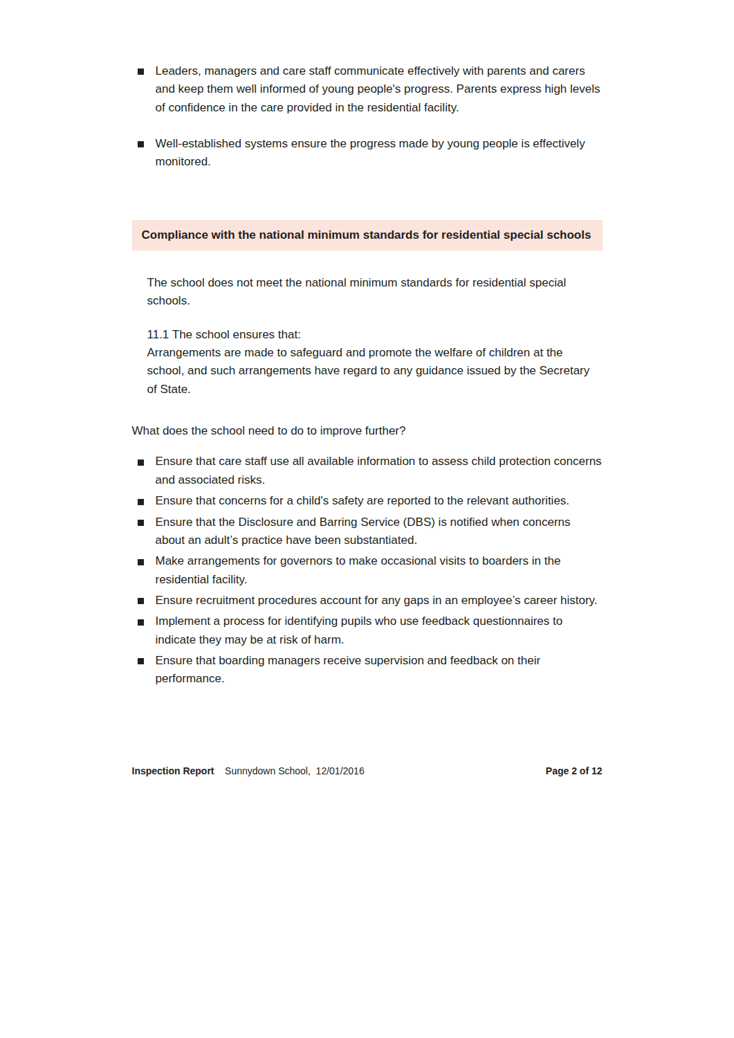Leaders, managers and care staff communicate effectively with parents and carers and keep them well informed of young people's progress. Parents express high levels of confidence in the care provided in the residential facility.
Well-established systems ensure the progress made by young people is effectively monitored.
Compliance with the national minimum standards for residential special schools
The school does not meet the national minimum standards for residential special schools.
11.1 The school ensures that:
Arrangements are made to safeguard and promote the welfare of children at the school, and such arrangements have regard to any guidance issued by the Secretary of State.
What does the school need to do to improve further?
Ensure that care staff use all available information to assess child protection concerns and associated risks.
Ensure that concerns for a child's safety are reported to the relevant authorities.
Ensure that the Disclosure and Barring Service (DBS) is notified when concerns about an adult’s practice have been substantiated.
Make arrangements for governors to make occasional visits to boarders in the residential facility.
Ensure recruitment procedures account for any gaps in an employee’s career history.
Implement a process for identifying pupils who use feedback questionnaires to indicate they may be at risk of harm.
Ensure that boarding managers receive supervision and feedback on their performance.
Inspection Report Sunnydown School, 12/01/2016
Page 2 of 12